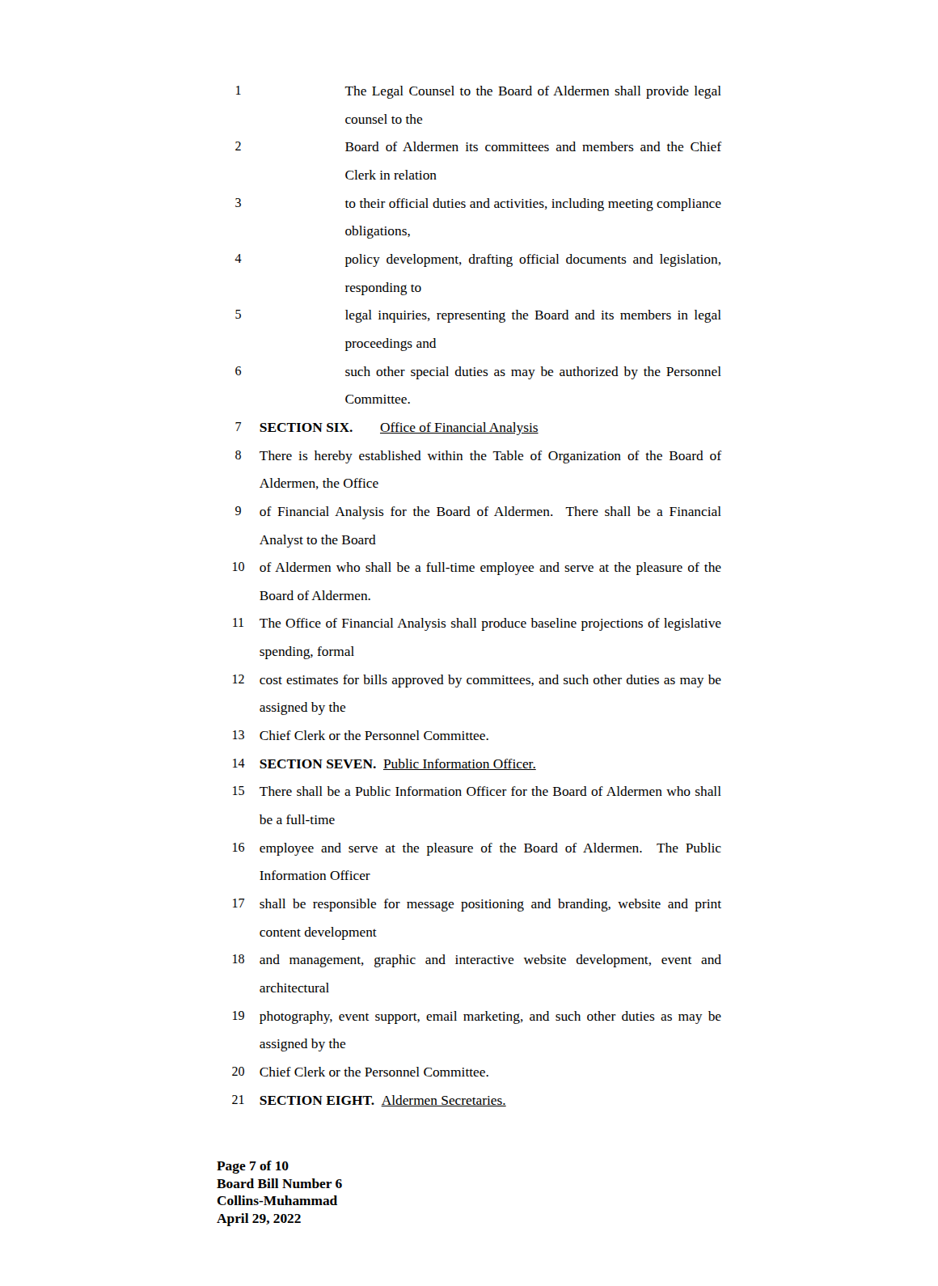| 1 | The Legal Counsel to the Board of Aldermen shall provide legal counsel to the |
| 2 | Board of Aldermen its committees and members and the Chief Clerk in relation |
| 3 | to their official duties and activities, including meeting compliance obligations, |
| 4 | policy development, drafting official documents and legislation, responding to |
| 5 | legal inquiries, representing the Board and its members in legal proceedings and |
| 6 | such other special duties as may be authorized by the Personnel Committee. |
| 7 | SECTION SIX. Office of Financial Analysis |
| 8 | There is hereby established within the Table of Organization of the Board of Aldermen, the Office |
| 9 | of Financial Analysis for the Board of Aldermen. There shall be a Financial Analyst to the Board |
| 10 | of Aldermen who shall be a full-time employee and serve at the pleasure of the Board of Aldermen. |
| 11 | The Office of Financial Analysis shall produce baseline projections of legislative spending, formal |
| 12 | cost estimates for bills approved by committees, and such other duties as may be assigned by the |
| 13 | Chief Clerk or the Personnel Committee. |
| 14 | SECTION SEVEN. Public Information Officer. |
| 15 | There shall be a Public Information Officer for the Board of Aldermen who shall be a full-time |
| 16 | employee and serve at the pleasure of the Board of Aldermen. The Public Information Officer |
| 17 | shall be responsible for message positioning and branding, website and print content development |
| 18 | and management, graphic and interactive website development, event and architectural |
| 19 | photography, event support, email marketing, and such other duties as may be assigned by the |
| 20 | Chief Clerk or the Personnel Committee. |
| 21 | SECTION EIGHT. Aldermen Secretaries. |
Page 7 of 10
Board Bill Number 6
Collins-Muhammad
April 29, 2022